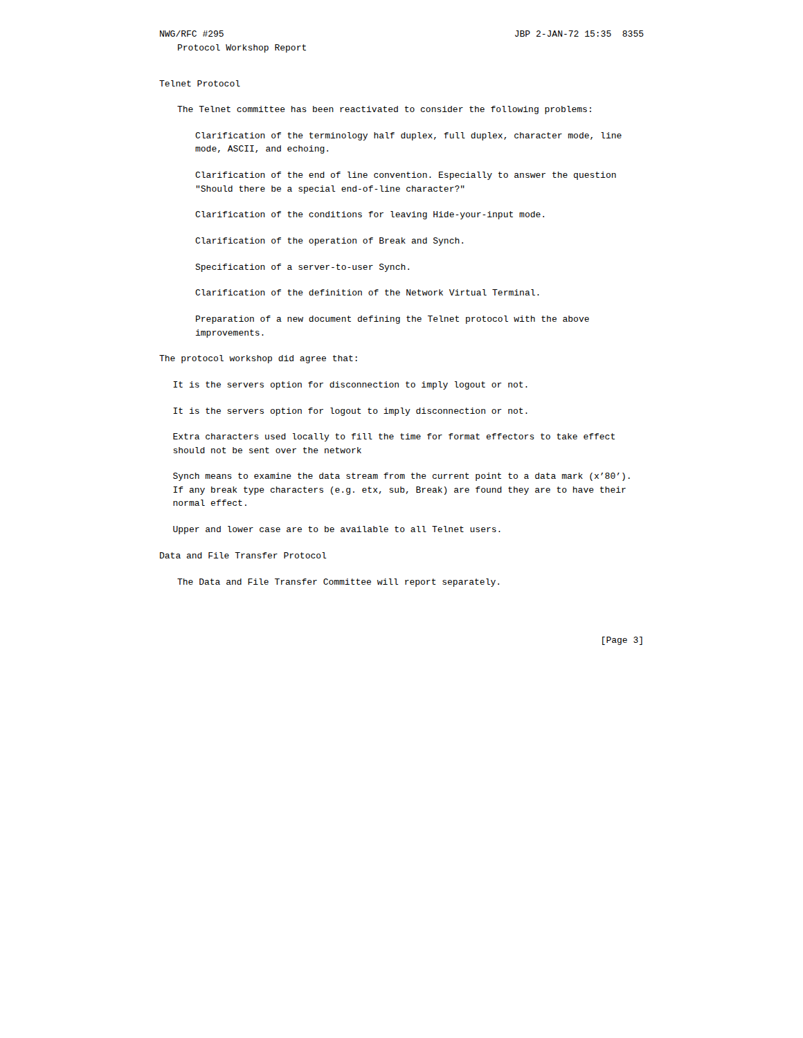NWG/RFC #295 JBP 2-JAN-72 15:35 8355
Protocol Workshop Report
Telnet Protocol
The Telnet committee has been reactivated to consider the following problems:
Clarification of the terminology half duplex, full duplex, character mode, line mode, ASCII, and echoing.
Clarification of the end of line convention. Especially to answer the question "Should there be a special end-of-line character?"
Clarification of the conditions for leaving Hide-your-input mode.
Clarification of the operation of Break and Synch.
Specification of a server-to-user Synch.
Clarification of the definition of the Network Virtual Terminal.
Preparation of a new document defining the Telnet protocol with the above improvements.
The protocol workshop did agree that:
It is the servers option for disconnection to imply logout or not.
It is the servers option for logout to imply disconnection or not.
Extra characters used locally to fill the time for format effectors to take effect should not be sent over the network
Synch means to examine the data stream from the current point to a data mark (x’80’). If any break type characters (e.g. etx, sub, Break) are found they are to have their normal effect.
Upper and lower case are to be available to all Telnet users.
Data and File Transfer Protocol
The Data and File Transfer Committee will report separately.
[Page 3]